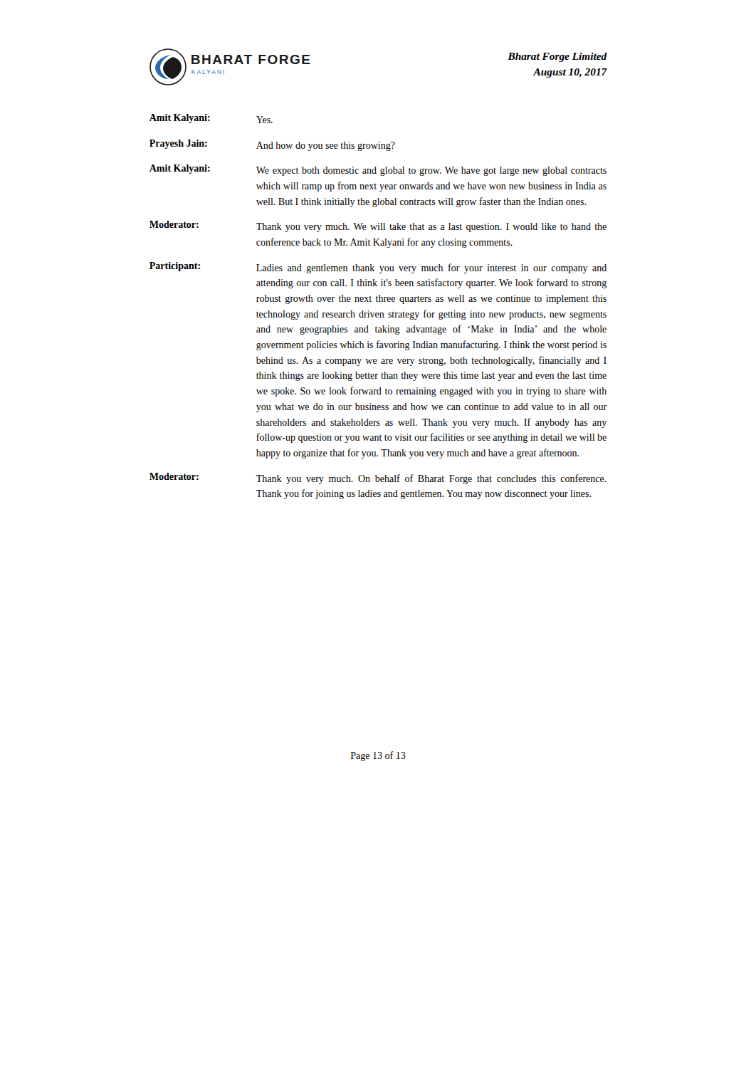BHARAT FORGE KALYANI
Bharat Forge Limited
August 10, 2017
| Amit Kalyani: | Yes. |
| Prayesh Jain: | And how do you see this growing? |
| Amit Kalyani: | We expect both domestic and global to grow. We have got large new global contracts which will ramp up from next year onwards and we have won new business in India as well. But I think initially the global contracts will grow faster than the Indian ones. |
| Moderator: | Thank you very much. We will take that as a last question. I would like to hand the conference back to Mr. Amit Kalyani for any closing comments. |
| Participant: | Ladies and gentlemen thank you very much for your interest in our company and attending our con call. I think it's been satisfactory quarter. We look forward to strong robust growth over the next three quarters as well as we continue to implement this technology and research driven strategy for getting into new products, new segments and new geographies and taking advantage of ‘Make in India’ and the whole government policies which is favoring Indian manufacturing. I think the worst period is behind us. As a company we are very strong, both technologically, financially and I think things are looking better than they were this time last year and even the last time we spoke. So we look forward to remaining engaged with you in trying to share with you what we do in our business and how we can continue to add value to in all our shareholders and stakeholders as well. Thank you very much. If anybody has any follow-up question or you want to visit our facilities or see anything in detail we will be happy to organize that for you. Thank you very much and have a great afternoon. |
| Moderator: | Thank you very much. On behalf of Bharat Forge that concludes this conference. Thank you for joining us ladies and gentlemen. You may now disconnect your lines. |
Page 13 of 13